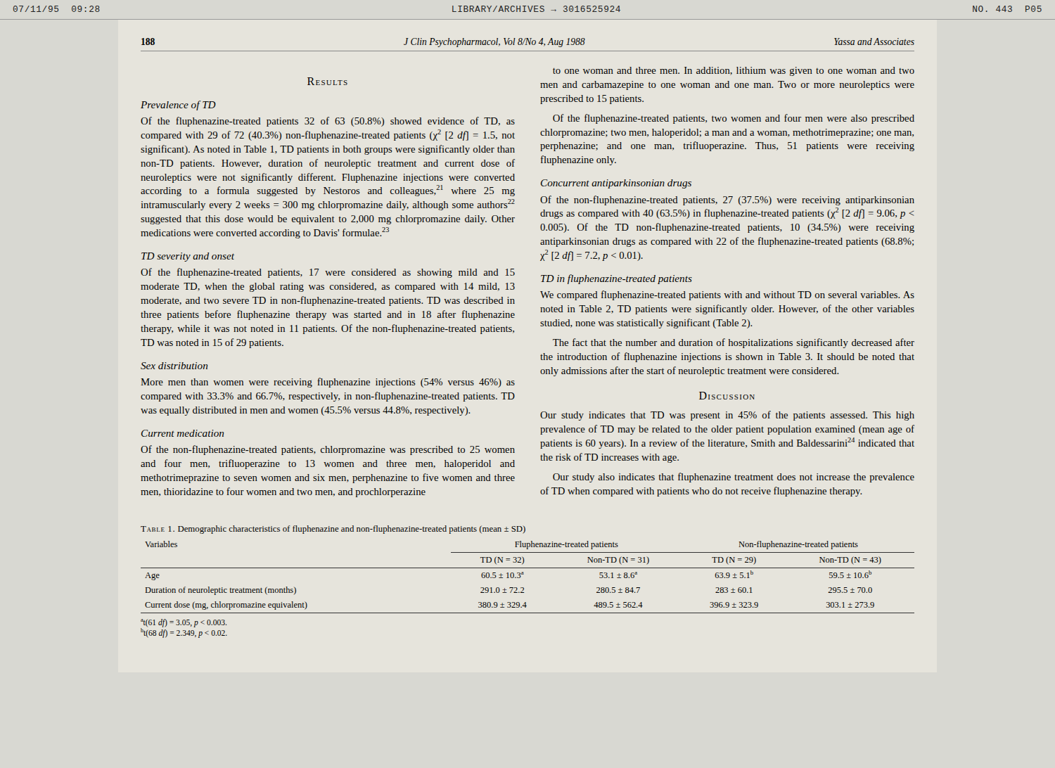07/11/95 09:28 LIBRARY/ARCHIVES → 3016525924 NO. 443 P05
188 J Clin Psychopharmacol, Vol 8/No 4, Aug 1988 Yassa and Associates
Results
Prevalence of TD
Of the fluphenazine-treated patients 32 of 63 (50.8%) showed evidence of TD, as compared with 29 of 72 (40.3%) non-fluphenazine-treated patients (χ2 [2 df] = 1.5, not significant). As noted in Table 1, TD patients in both groups were significantly older than non-TD patients. However, duration of neuroleptic treatment and current dose of neuroleptics were not significantly different. Fluphenazine injections were converted according to a formula suggested by Nestoros and colleagues,21 where 25 mg intramuscularly every 2 weeks = 300 mg chlorpromazine daily, although some authors22 suggested that this dose would be equivalent to 2,000 mg chlorpromazine daily. Other medications were converted according to Davis' formulae.23
TD severity and onset
Of the fluphenazine-treated patients, 17 were considered as showing mild and 15 moderate TD, when the global rating was considered, as compared with 14 mild, 13 moderate, and two severe TD in non-fluphenazine-treated patients. TD was described in three patients before fluphenazine therapy was started and in 18 after fluphenazine therapy, while it was not noted in 11 patients. Of the non-fluphenazine-treated patients, TD was noted in 15 of 29 patients.
Sex distribution
More men than women were receiving fluphenazine injections (54% versus 46%) as compared with 33.3% and 66.7%, respectively, in non-fluphenazine-treated patients. TD was equally distributed in men and women (45.5% versus 44.8%, respectively).
Current medication
Of the non-fluphenazine-treated patients, chlorpromazine was prescribed to 25 women and four men, trifluoperazine to 13 women and three men, haloperidol and methotrimeprazine to seven women and six men, perphenazine to five women and three men, thioridazine to four women and two men, and prochlorperazine
to one woman and three men. In addition, lithium was given to one woman and two men and carbamazepine to one woman and one man. Two or more neuroleptics were prescribed to 15 patients.
Of the fluphenazine-treated patients, two women and four men were also prescribed chlorpromazine; two men, haloperidol; a man and a woman, methotrimeprazine; one man, perphenazine; and one man, trifluoperazine. Thus, 51 patients were receiving fluphenazine only.
Concurrent antiparkinsonian drugs
Of the non-fluphenazine-treated patients, 27 (37.5%) were receiving antiparkinsonian drugs as compared with 40 (63.5%) in fluphenazine-treated patients (χ2 [2 df] = 9.06, p < 0.005). Of the TD non-fluphenazine-treated patients, 10 (34.5%) were receiving antiparkinsonian drugs as compared with 22 of the fluphenazine-treated patients (68.8%; χ2 [2 df] = 7.2, p < 0.01).
TD in fluphenazine-treated patients
We compared fluphenazine-treated patients with and without TD on several variables. As noted in Table 2, TD patients were significantly older. However, of the other variables studied, none was statistically significant (Table 2).
The fact that the number and duration of hospitalizations significantly decreased after the introduction of fluphenazine injections is shown in Table 3. It should be noted that only admissions after the start of neuroleptic treatment were considered.
Discussion
Our study indicates that TD was present in 45% of the patients assessed. This high prevalence of TD may be related to the older patient population examined (mean age of patients is 60 years). In a review of the literature, Smith and Baldessarini24 indicated that the risk of TD increases with age.
Our study also indicates that fluphenazine treatment does not increase the prevalence of TD when compared with patients who do not receive fluphenazine therapy.
Table 1. Demographic characteristics of fluphenazine and non-fluphenazine-treated patients (mean ± SD)
| Variables | Fluphenazine-treated patients | Non-fluphenazine-treated patients |
| --- | --- | --- |
| TD (N = 32) | Non-TD (N = 31) | TD (N = 29) | Non-TD (N = 43) |
| Age | 60.5 ± 10.3 a | 53.1 ± 8.6 a | 63.9 ± 5.1 b | 59.5 ± 10.6 b |
| Duration of neuroleptic treatment (months) | 291.0 ± 72.2 | 280.5 ± 84.7 | 283 ± 60.1 | 295.5 ± 70.0 |
| Current dose (mg, chlorpromazine equivalent) | 380.9 ± 329.4 | 489.5 ± 562.4 | 396.9 ± 323.9 | 303.1 ± 273.9 |
at(61 df) = 3.05, p < 0.003.
bt(68 df) = 2.349, p < 0.02.